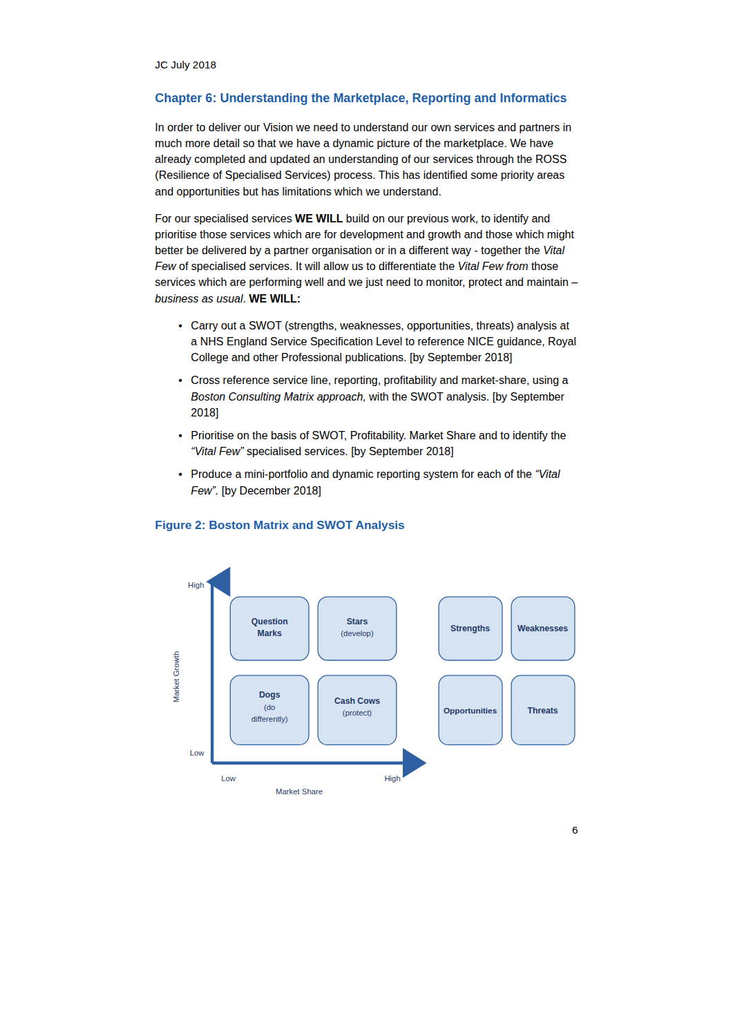JC July 2018
Chapter 6: Understanding the Marketplace, Reporting and Informatics
In order to deliver our Vision we need to understand our own services and partners in much more detail so that we have a dynamic picture of the marketplace. We have already completed and updated an understanding of our services through the ROSS (Resilience of Specialised Services) process. This has identified some priority areas and opportunities but has limitations which we understand.
For our specialised services WE WILL build on our previous work, to identify and prioritise those services which are for development and growth and those which might better be delivered by a partner organisation or in a different way - together the Vital Few of specialised services. It will allow us to differentiate the Vital Few from those services which are performing well and we just need to monitor, protect and maintain – business as usual. WE WILL:
Carry out a SWOT (strengths, weaknesses, opportunities, threats) analysis at a NHS England Service Specification Level to reference NICE guidance, Royal College and other Professional publications. [by September 2018]
Cross reference service line, reporting, profitability and market-share, using a Boston Consulting Matrix approach, with the SWOT analysis. [by September 2018]
Prioritise on the basis of SWOT, Profitability. Market Share and to identify the “Vital Few” specialised services. [by September 2018]
Produce a mini-portfolio and dynamic reporting system for each of the “Vital Few”. [by December 2018]
Figure 2: Boston Matrix and SWOT Analysis
High Low Low High Market Share Market Growth Question Marks Stars (develop) Dogs (do differently) Cash Cows (protect) Strengths Weaknesses Opportunities Threats
6